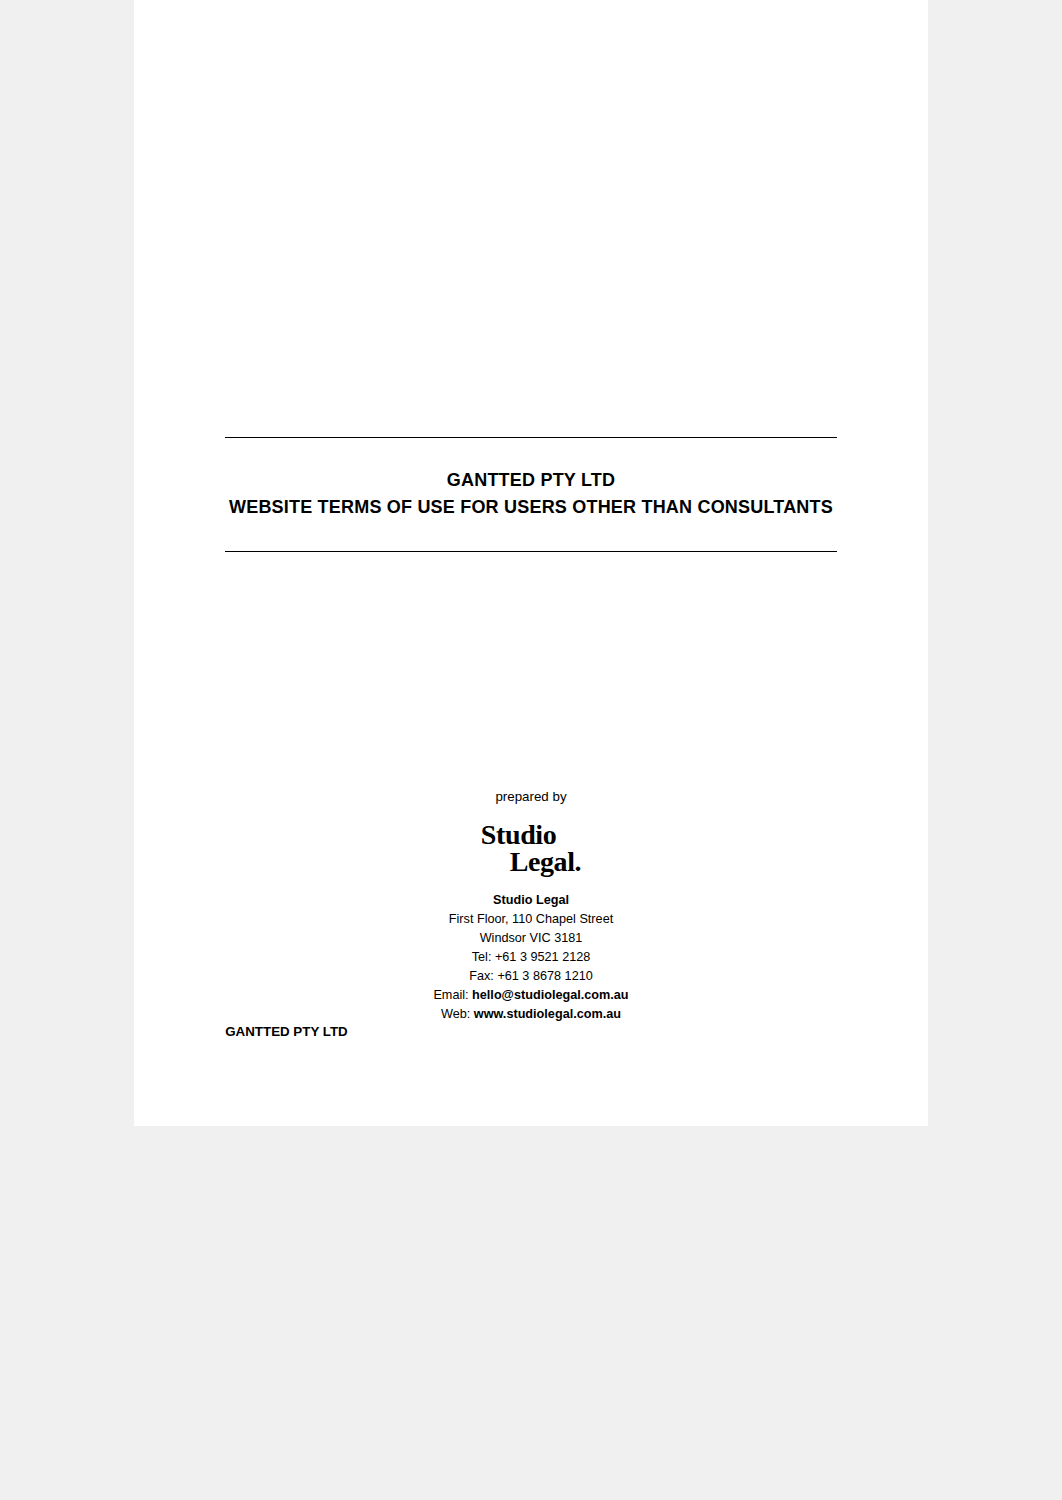GANTTED PTY LTD WEBSITE TERMS OF USE FOR USERS OTHER THAN CONSULTANTS
prepared by
Studio Legal.
Studio Legal
First Floor, 110 Chapel Street
Windsor VIC 3181
Tel: +61 3 9521 2128
Fax: +61 3 8678 1210
Email: hello@studiolegal.com.au
Web: www.studiolegal.com.au
GANTTED PTY LTD